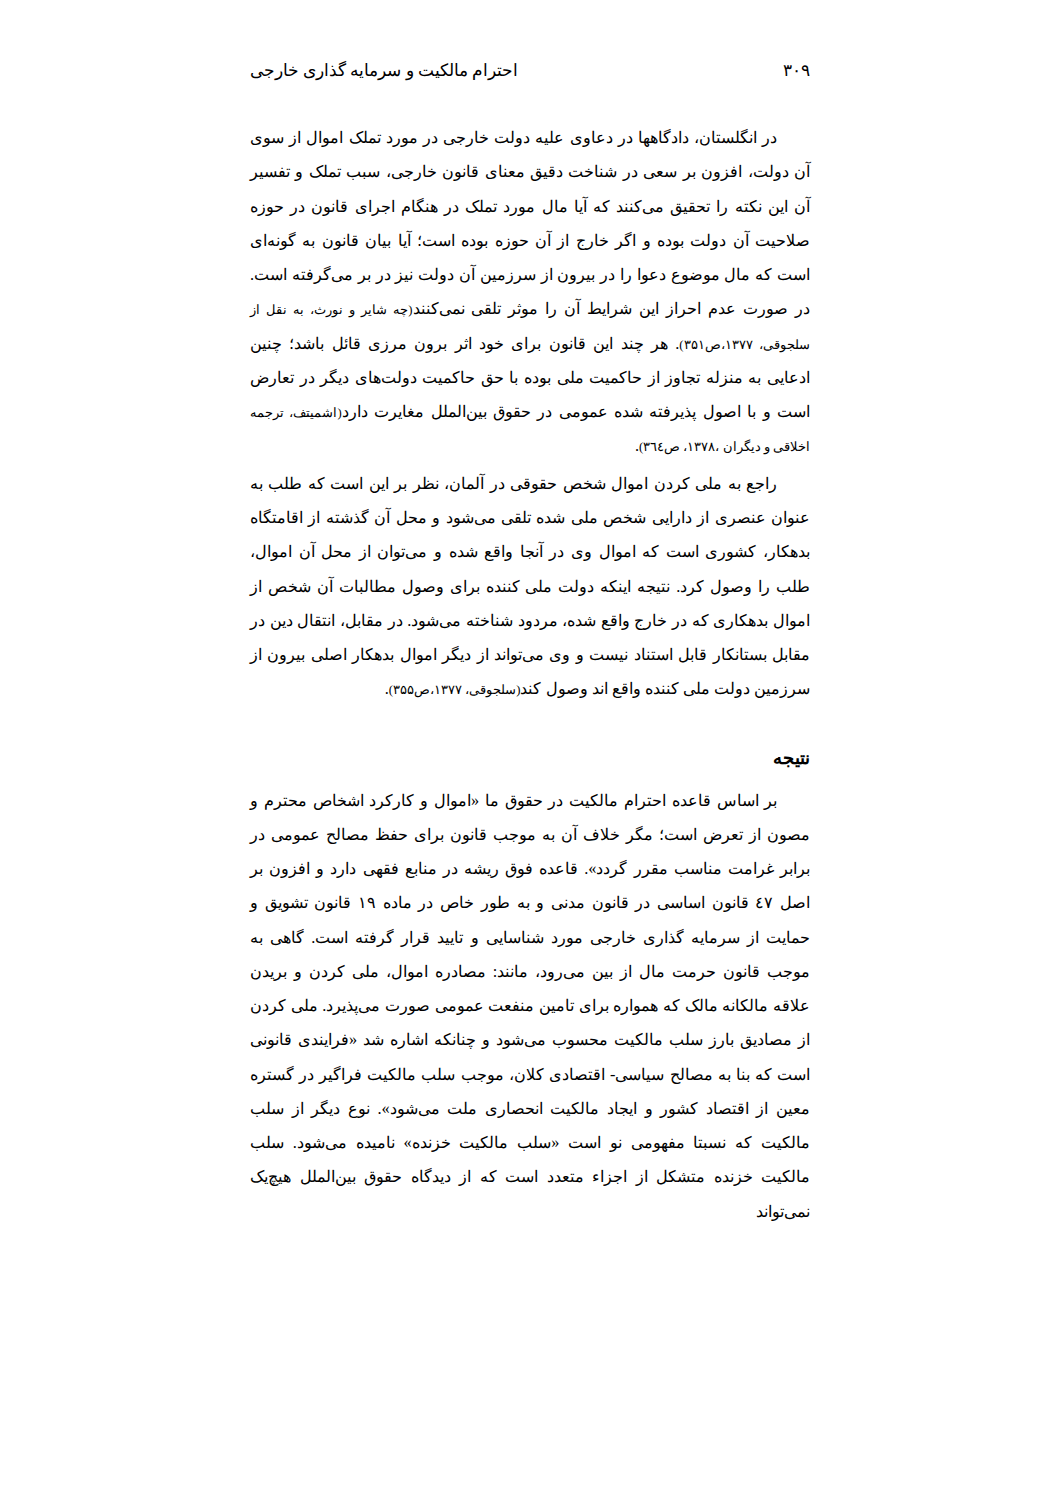۳۰۹ احترام مالکیت و سرمایه گذاری خارجی
در انگلستان، دادگاهها در دعاوی علیه دولت خارجی در مورد تملک اموال از سوی آن دولت، افزون بر سعی در شناخت دقیق معنای قانون خارجی، سبب تملک و تفسیر آن این نکته را تحقیق می‌کنند که آیا مال مورد تملک در هنگام اجرای قانون در حوزه صلاحیت آن دولت بوده و اگر خارج از آن حوزه بوده است؛ آیا بیان قانون به گونه‌ای است که مال موضوع دعوا را در بیرون از سرزمین آن دولت نیز در بر می‌گرفته است. در صورت عدم احراز این شرایط آن را موثر تلقی نمی‌کنند(چه شایر و نورث، به نقل از سلجوقی، ۱۳۷۷،ص۳۵۱). هر چند این قانون برای خود اثر برون مرزی قائل باشد؛ چنین ادعایی به منزله تجاوز از حاکمیت ملی بوده با حق حاکمیت دولت‌های دیگر در تعارض است و با اصول پذیرفته شده عمومی در حقوق بین‌الملل مغایرت دارد(اشمیتف، ترجمه اخلاقی و دیگران ،۱۳۷۸، ص۳٦٤).
راجع به ملی کردن اموال شخص حقوقی در آلمان، نظر بر این است که طلب به عنوان عنصری از دارایی شخص ملی شده تلقی می‌شود و محل آن گذشته از اقامتگاه بدهکار، کشوری است که اموال وی در آنجا واقع شده و می‌توان از محل آن اموال، طلب را وصول کرد. نتیجه اینکه دولت ملی کننده برای وصول مطالبات آن شخص از اموال بدهکاری که در خارج واقع شده، مردود شناخته می‌شود. در مقابل، انتقال دین در مقابل بستانکار قابل استناد نیست و وی می‌تواند از دیگر اموال بدهکار اصلی بیرون از سرزمین دولت ملی کننده واقع اند وصول کند(سلجوقی، ۱۳۷۷،ص۳۵۵).
نتیجه
بر اساس قاعده احترام مالکیت در حقوق ما «اموال و کارکرد اشخاص محترم و مصون از تعرض است؛ مگر خلاف آن به موجب قانون برای حفظ مصالح عمومی در برابر غرامت مناسب مقرر گردد». قاعده فوق ریشه در منابع فقهی دارد و افزون بر اصل ٤٧ قانون اساسی در قانون مدنی و به طور خاص در ماده ۱۹ قانون تشویق و حمایت از سرمایه گذاری خارجی مورد شناسایی و تایید قرار گرفته است. گاهی به موجب قانون حرمت مال از بین می‌رود، مانند: مصادره اموال، ملی کردن و بریدن علاقه مالکانه مالک که همواره برای تامین منفعت عمومی صورت می‌پذیرد. ملی کردن از مصادیق بارز سلب مالکیت محسوب می‌شود و چنانکه اشاره شد «فرایندی قانونی است که بنا به مصالح سیاسی- اقتصادی کلان، موجب سلب مالکیت فراگیر در گستره معین از اقتصاد کشور و ایجاد مالکیت انحصاری ملت می‌شود». نوع دیگر از سلب مالکیت که نسبتا مفهومی نو است «سلب مالکیت خزنده» نامیده می‌شود. سلب مالکیت خزنده متشکل از اجزاء متعدد است که از دیدگاه حقوق بین‌الملل هیچ‌یک نمی‌تواند